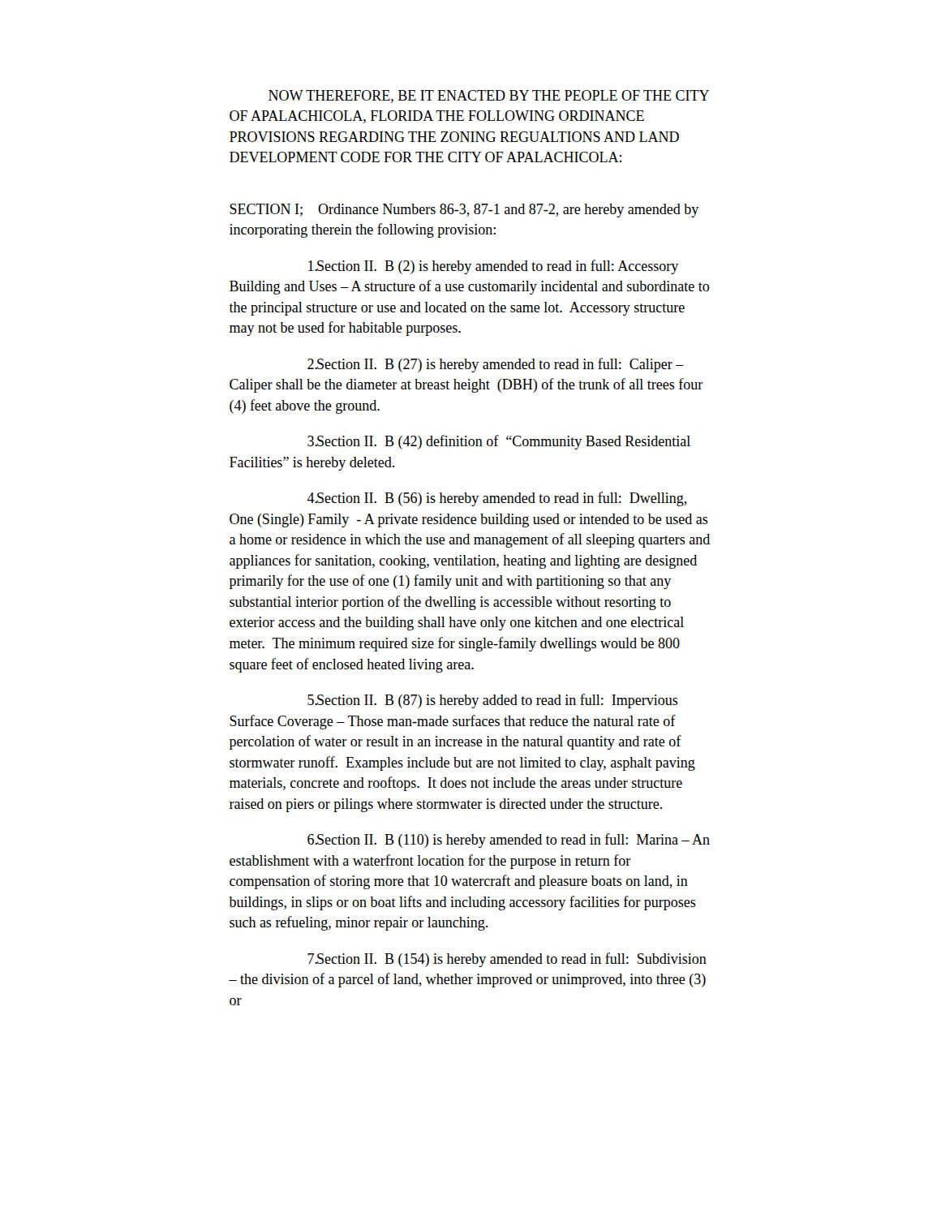NOW THEREFORE, BE IT ENACTED BY THE PEOPLE OF THE CITY OF APALACHICOLA, FLORIDA THE FOLLOWING ORDINANCE PROVISIONS REGARDING THE ZONING REGUALTIONS AND LAND DEVELOPMENT CODE FOR THE CITY OF APALACHICOLA:
SECTION I; Ordinance Numbers 86-3, 87-1 and 87-2, are hereby amended by incorporating therein the following provision:
1. Section II. B (2) is hereby amended to read in full: Accessory Building and Uses – A structure of a use customarily incidental and subordinate to the principal structure or use and located on the same lot. Accessory structure may not be used for habitable purposes.
2. Section II. B (27) is hereby amended to read in full: Caliper – Caliper shall be the diameter at breast height (DBH) of the trunk of all trees four (4) feet above the ground.
3. Section II. B (42) definition of “Community Based Residential Facilities” is hereby deleted.
4. Section II. B (56) is hereby amended to read in full: Dwelling, One (Single) Family - A private residence building used or intended to be used as a home or residence in which the use and management of all sleeping quarters and appliances for sanitation, cooking, ventilation, heating and lighting are designed primarily for the use of one (1) family unit and with partitioning so that any substantial interior portion of the dwelling is accessible without resorting to exterior access and the building shall have only one kitchen and one electrical meter. The minimum required size for single-family dwellings would be 800 square feet of enclosed heated living area.
5. Section II. B (87) is hereby added to read in full: Impervious Surface Coverage – Those man-made surfaces that reduce the natural rate of percolation of water or result in an increase in the natural quantity and rate of stormwater runoff. Examples include but are not limited to clay, asphalt paving materials, concrete and rooftops. It does not include the areas under structure raised on piers or pilings where stormwater is directed under the structure.
6. Section II. B (110) is hereby amended to read in full: Marina – An establishment with a waterfront location for the purpose in return for compensation of storing more that 10 watercraft and pleasure boats on land, in buildings, in slips or on boat lifts and including accessory facilities for purposes such as refueling, minor repair or launching.
7. Section II. B (154) is hereby amended to read in full: Subdivision – the division of a parcel of land, whether improved or unimproved, into three (3) or